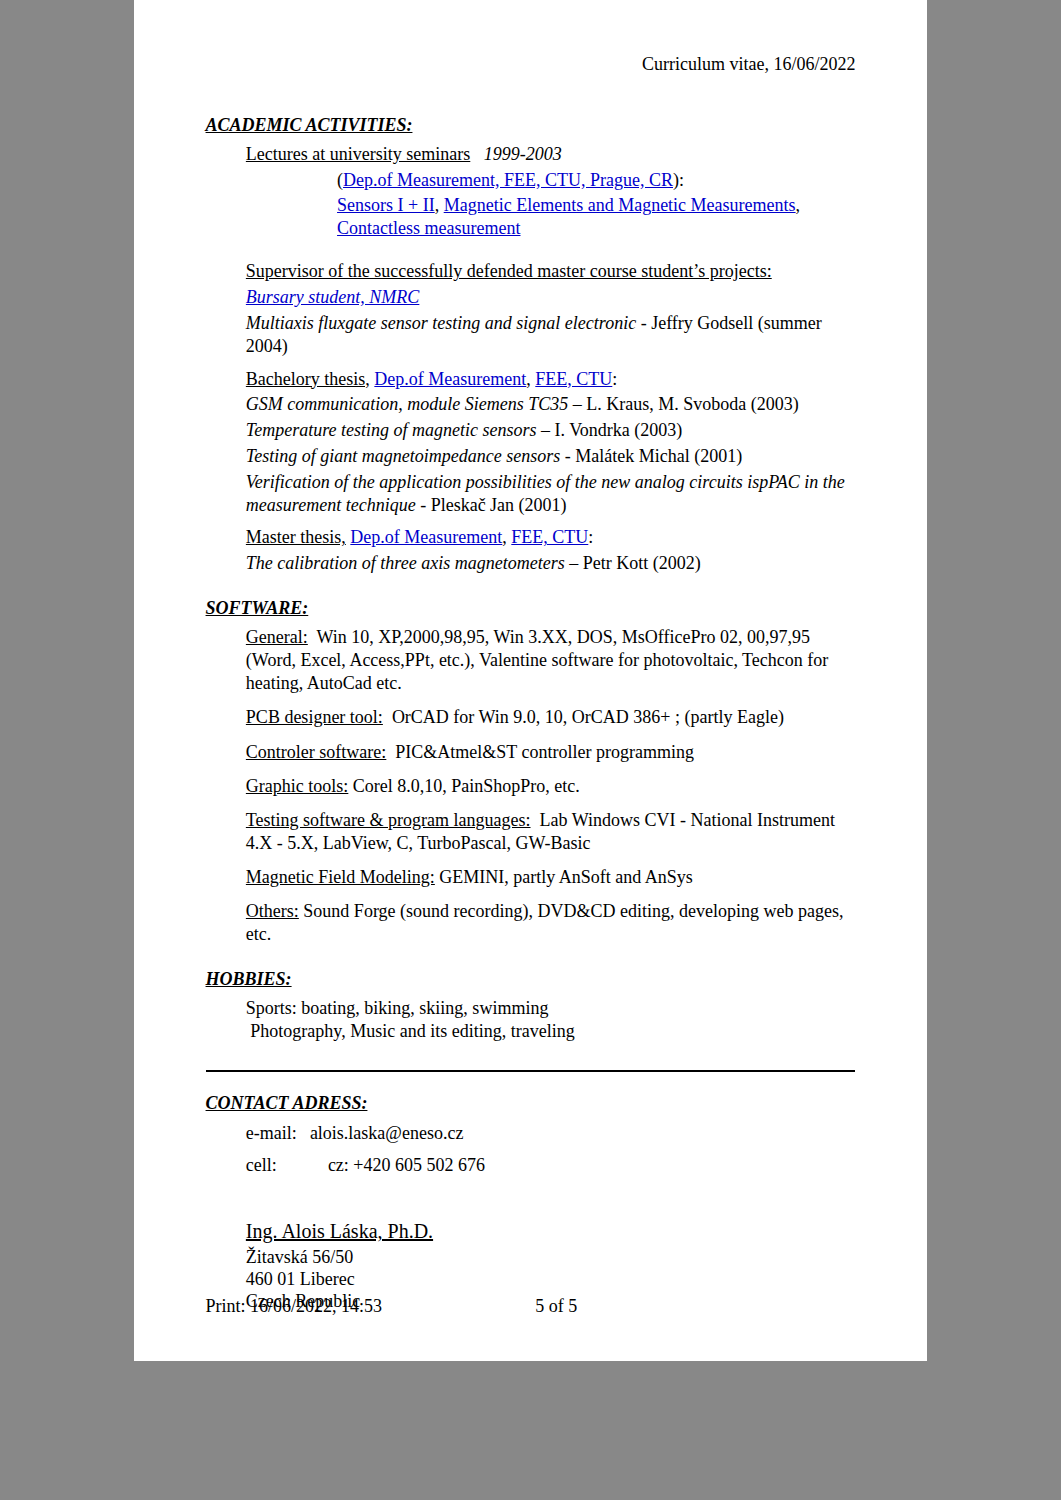Curriculum vitae, 16/06/2022
ACADEMIC ACTIVITIES:
Lectures at university seminars 1999-2003
(Dep.of Measurement, FEE, CTU, Prague, CR):
Sensors I + II, Magnetic Elements and Magnetic Measurements, Contactless measurement
Supervisor of the successfully defended master course student’s projects:
Bursary student, NMRC
Multiaxis fluxgate sensor testing and signal electronic - Jeffry Godsell (summer 2004)
Bachelory thesis, Dep.of Measurement, FEE, CTU:
GSM communication, module Siemens TC35 – L. Kraus, M. Svoboda (2003)
Temperature testing of magnetic sensors – I. Vondrka (2003)
Testing of giant magnetoimpedance sensors - Malátek Michal (2001)
Verification of the application possibilities of the new analog circuits ispPAC in the measurement technique - Pleskač Jan (2001)
Master thesis, Dep.of Measurement, FEE, CTU:
The calibration of three axis magnetometers – Petr Kott (2002)
SOFTWARE:
General: Win 10, XP,2000,98,95, Win 3.XX, DOS, MsOfficePro 02, 00,97,95 (Word, Excel, Access,PPt, etc.), Valentine software for photovoltaic, Techcon for heating, AutoCad etc.
PCB designer tool: OrCAD for Win 9.0, 10, OrCAD 386+ ; (partly Eagle)
Controler software: PIC&Atmel&ST controller programming
Graphic tools: Corel 8.0,10, PainShopPro, etc.
Testing software & program languages: Lab Windows CVI - National Instrument 4.X - 5.X, LabView, C, TurboPascal, GW-Basic
Magnetic Field Modeling: GEMINI, partly AnSoft and AnSys
Others: Sound Forge (sound recording), DVD&CD editing, developing web pages, etc.
HOBBIES:
Sports: boating, biking, skiing, swimming
Photography, Music and its editing, traveling
CONTACT ADRESS:
e-mail: alois.laska@eneso.cz
cell: cz: +420 605 502 676
Ing. Alois Láska, Ph.D.
Žitavská 56/50
460 01 Liberec
Czech Republic
Print: 16/06/2022, 14:53 5 of 5